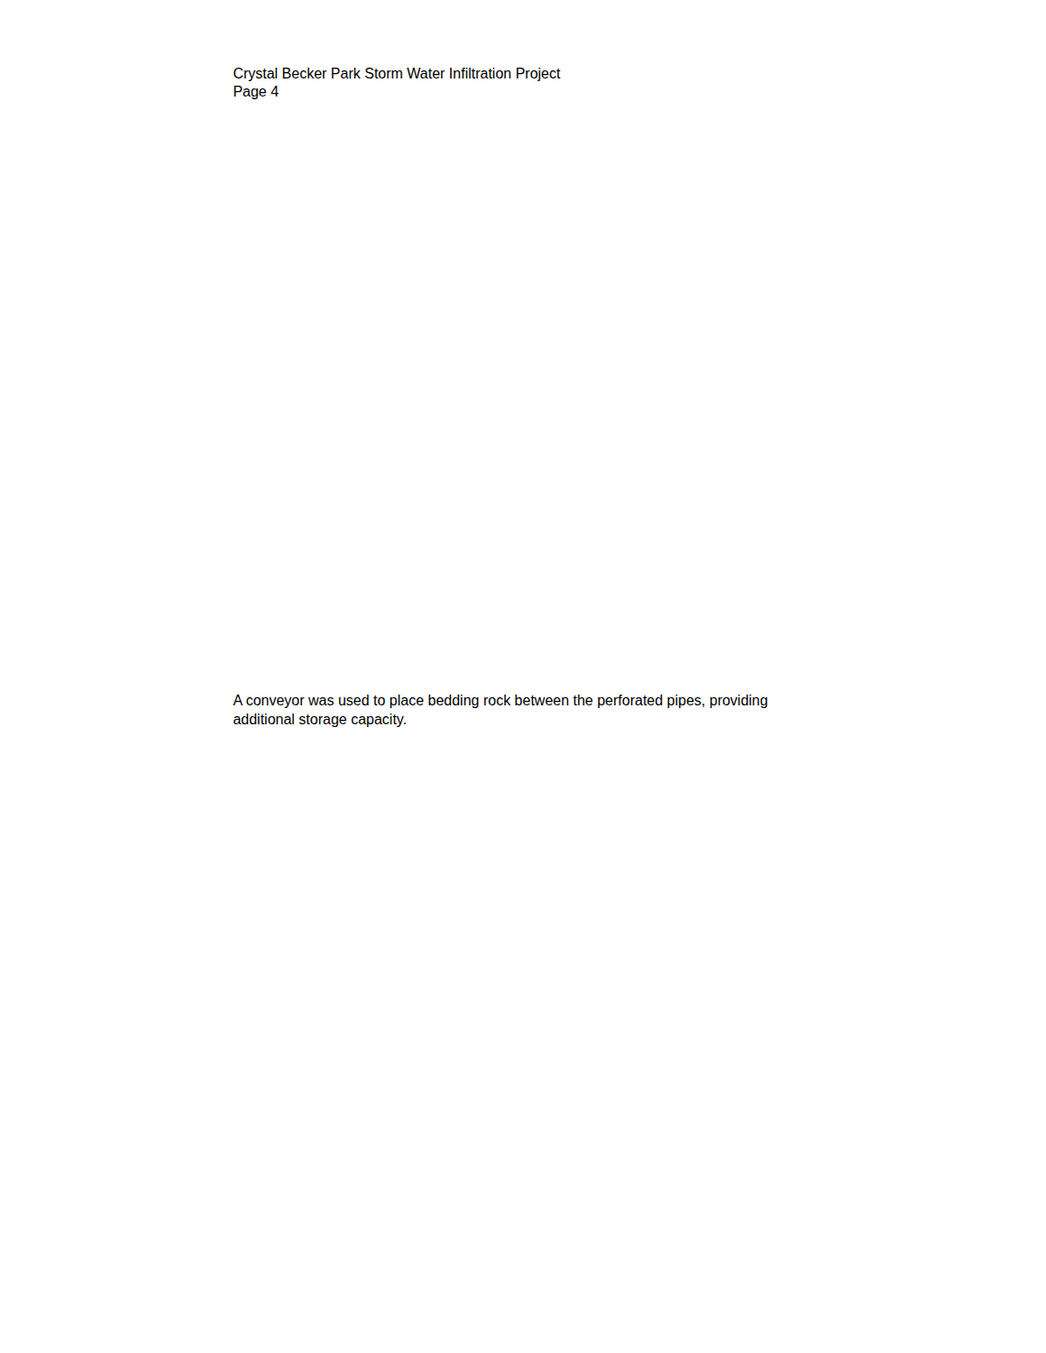Crystal Becker Park Storm Water Infiltration Project
Page 4
A conveyor was used to place bedding rock between the perforated pipes, providing additional storage capacity.